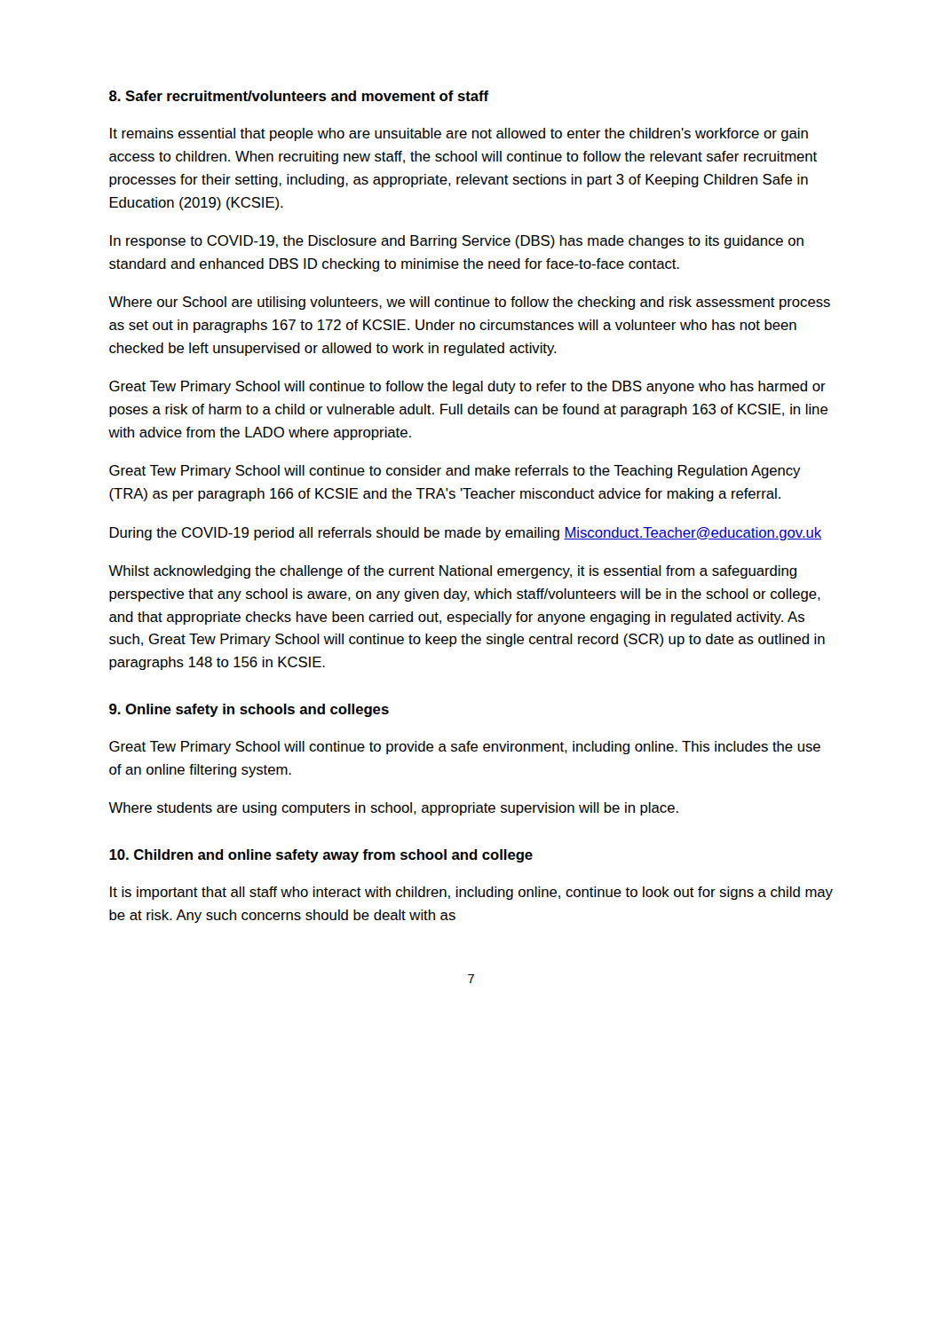8. Safer recruitment/volunteers and movement of staff
It remains essential that people who are unsuitable are not allowed to enter the children's workforce or gain access to children. When recruiting new staff, the school will continue to follow the relevant safer recruitment processes for their setting, including, as appropriate, relevant sections in part 3 of Keeping Children Safe in Education (2019) (KCSIE).
In response to COVID-19, the Disclosure and Barring Service (DBS) has made changes to its guidance on standard and enhanced DBS ID checking to minimise the need for face-to-face contact.
Where our School are utilising volunteers, we will continue to follow the checking and risk assessment process as set out in paragraphs 167 to 172 of KCSIE. Under no circumstances will a volunteer who has not been checked be left unsupervised or allowed to work in regulated activity.
Great Tew Primary School will continue to follow the legal duty to refer to the DBS anyone who has harmed or poses a risk of harm to a child or vulnerable adult. Full details can be found at paragraph 163 of KCSIE, in line with advice from the LADO where appropriate.
Great Tew Primary School will continue to consider and make referrals to the Teaching Regulation Agency (TRA) as per paragraph 166 of KCSIE and the TRA's 'Teacher misconduct advice for making a referral.
During the COVID-19 period all referrals should be made by emailing Misconduct.Teacher@education.gov.uk
Whilst acknowledging the challenge of the current National emergency, it is essential from a safeguarding perspective that any school is aware, on any given day, which staff/volunteers will be in the school or college, and that appropriate checks have been carried out, especially for anyone engaging in regulated activity. As such, Great Tew Primary School will continue to keep the single central record (SCR) up to date as outlined in paragraphs 148 to 156 in KCSIE.
9. Online safety in schools and colleges
Great Tew Primary School will continue to provide a safe environment, including online. This includes the use of an online filtering system.
Where students are using computers in school, appropriate supervision will be in place.
10. Children and online safety away from school and college
It is important that all staff who interact with children, including online, continue to look out for signs a child may be at risk. Any such concerns should be dealt with as
7